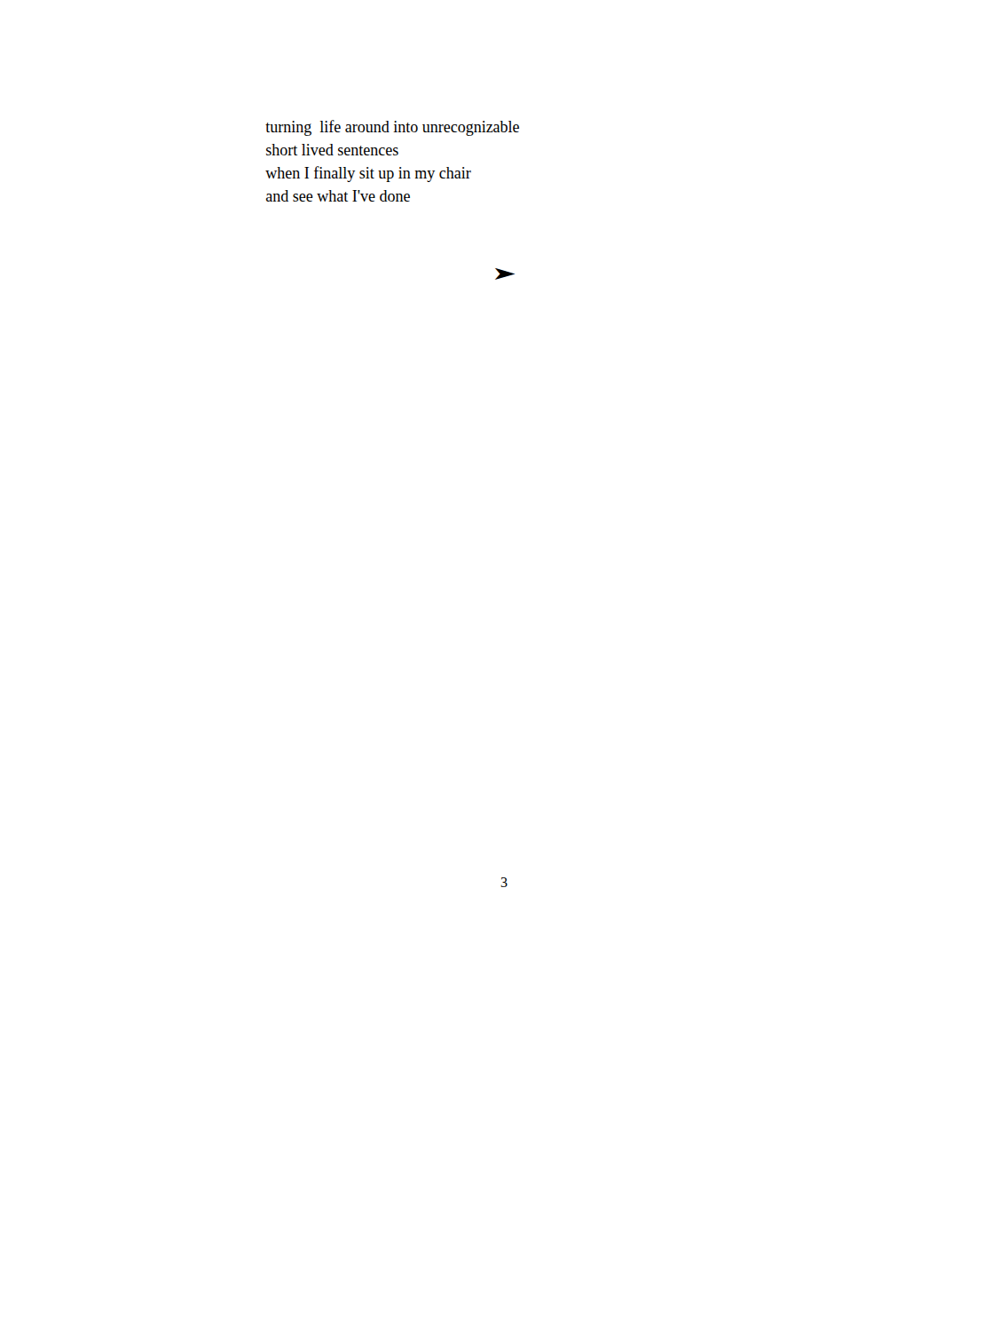turning life around into unrecognizable short lived sentences when I finally sit up in my chair and see what I've done
➤
3